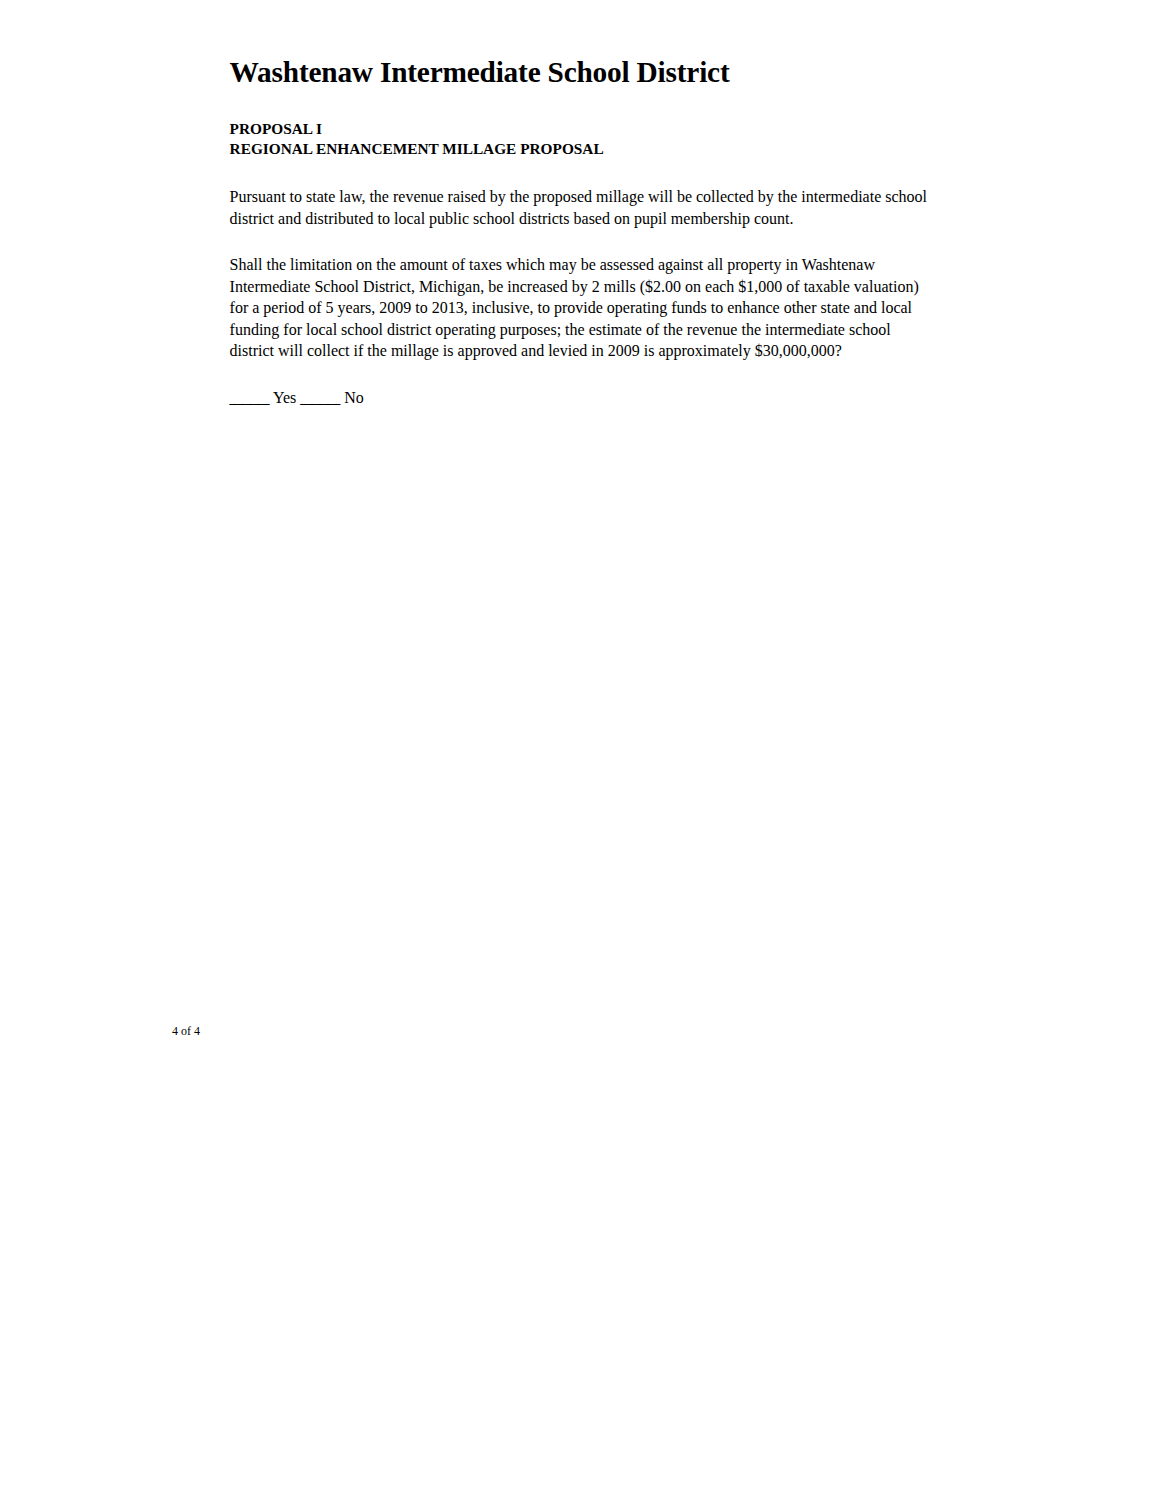Washtenaw Intermediate School District
PROPOSAL I
REGIONAL ENHANCEMENT MILLAGE PROPOSAL
Pursuant to state law, the revenue raised by the proposed millage will be collected by the intermediate school district and distributed to local public school districts based on pupil membership count.
Shall the limitation on the amount of taxes which may be assessed against all property in Washtenaw Intermediate School District, Michigan, be increased by 2 mills ($2.00 on each $1,000 of taxable valuation) for a period of 5 years, 2009 to 2013, inclusive, to provide operating funds to enhance other state and local funding for local school district operating purposes; the estimate of the revenue the intermediate school district will collect if the millage is approved and levied in 2009 is approximately $30,000,000?
_____ Yes _____ No
4 of 4